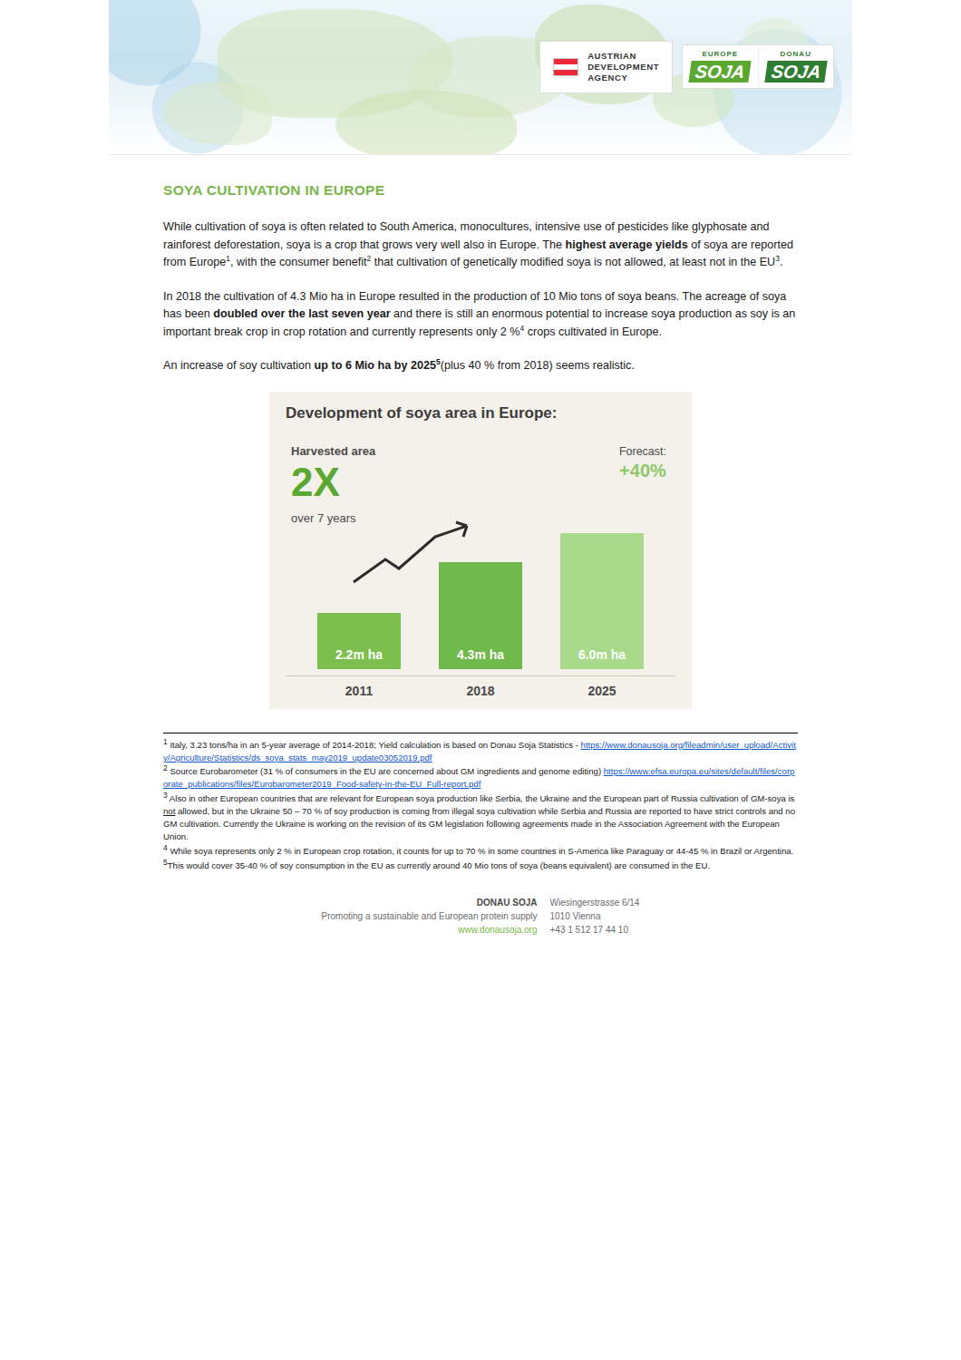AUSTRIAN
DEVELOPMENT
AGENCY
EUROPE
SOJA
DONAU
SOJA
SOYA CULTIVATION IN EUROPE
While cultivation of soya is often related to South America, monocultures, intensive use of pesticides like glyphosate and rainforest deforestation, soya is a crop that grows very well also in Europe. The highest average yields of soya are reported from Europe1, with the consumer benefit2 that cultivation of genetically modified soya is not allowed, at least not in the EU3.
In 2018 the cultivation of 4.3 Mio ha in Europe resulted in the production of 10 Mio tons of soya beans. The acreage of soya has been doubled over the last seven year and there is still an enormous potential to increase soya production as soy is an important break crop in crop rotation and currently represents only 2 %4 crops cultivated in Europe.
An increase of soy cultivation up to 6 Mio ha by 20255(plus 40 % from 2018) seems realistic.
Development of soya area in Europe:
Harvested area
2X
over 7 years
Forecast:
+40%
2.2m ha
4.3m ha
6.0m ha
2011
2018
2025
1 Italy, 3.23 tons/ha in an 5-year average of 2014-2018; Yield calculation is based on Donau Soja Statistics - https://www.donausoja.org/fileadmin/user_upload/Activity/Agriculture/Statistics/ds_soya_stats_may2019_update03052019.pdf
2 Source Eurobarometer (31 % of consumers in the EU are concerned about GM ingredients and genome editing) https://www.efsa.europa.eu/sites/default/files/corporate_publications/files/Eurobarometer2019_Food-safety-in-the-EU_Full-report.pdf
3 Also in other European countries that are relevant for European soya production like Serbia, the Ukraine and the European part of Russia cultivation of GM-soya is not allowed, but in the Ukraine 50 – 70 % of soy production is coming from illegal soya cultivation while Serbia and Russia are reported to have strict controls and no GM cultivation. Currently the Ukraine is working on the revision of its GM legislation following agreements made in the Association Agreement with the European Union.
4 While soya represents only 2 % in European crop rotation, it counts for up to 70 % in some countries in S-America like Paraguay or 44-45 % in Brazil or Argentina.
5This would cover 35-40 % of soy consumption in the EU as currently around 40 Mio tons of soya (beans equivalent) are consumed in the EU.
DONAU SOJA
Promoting a sustainable and European protein supply
www.donausoja.org
Wiesingerstrasse 6/14
1010 Vienna
+43 1 512 17 44 10